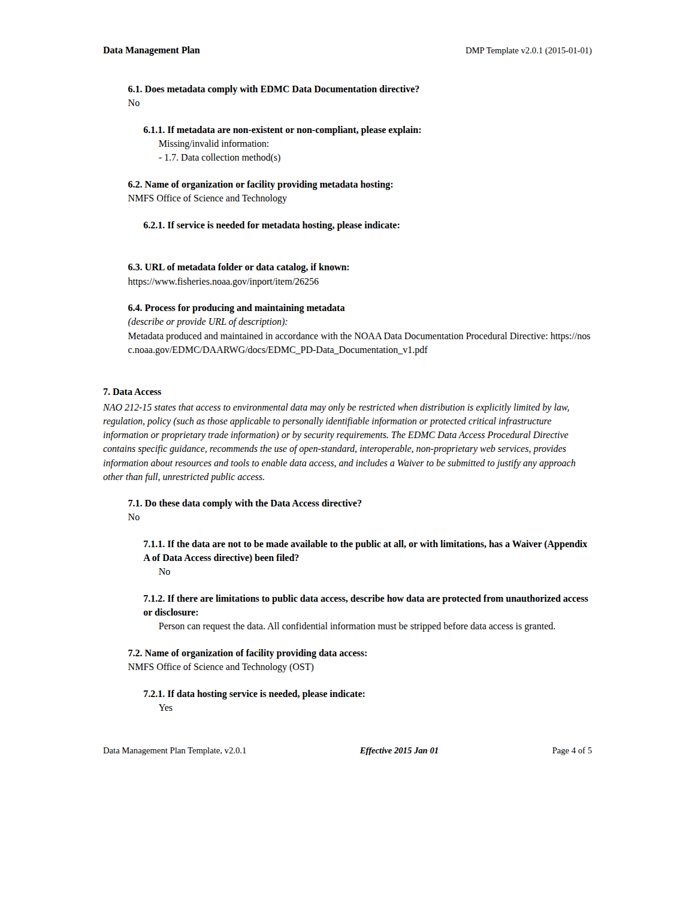Data Management Plan
DMP Template v2.0.1 (2015-01-01)
6.1. Does metadata comply with EDMC Data Documentation directive?
No
6.1.1. If metadata are non-existent or non-compliant, please explain:
Missing/invalid information:
- 1.7. Data collection method(s)
6.2. Name of organization or facility providing metadata hosting:
NMFS Office of Science and Technology
6.2.1. If service is needed for metadata hosting, please indicate:
6.3. URL of metadata folder or data catalog, if known:
https://www.fisheries.noaa.gov/inport/item/26256
6.4. Process for producing and maintaining metadata
(describe or provide URL of description):
Metadata produced and maintained in accordance with the NOAA Data Documentation Procedural Directive: https://nosc.noaa.gov/EDMC/DAARWG/docs/EDMC_PD-Data_Documentation_v1.pdf
7. Data Access
NAO 212-15 states that access to environmental data may only be restricted when distribution is explicitly limited by law, regulation, policy (such as those applicable to personally identifiable information or protected critical infrastructure information or proprietary trade information) or by security requirements. The EDMC Data Access Procedural Directive contains specific guidance, recommends the use of open-standard, interoperable, non-proprietary web services, provides information about resources and tools to enable data access, and includes a Waiver to be submitted to justify any approach other than full, unrestricted public access.
7.1. Do these data comply with the Data Access directive?
No
7.1.1. If the data are not to be made available to the public at all, or with limitations, has a Waiver (Appendix A of Data Access directive) been filed?
No
7.1.2. If there are limitations to public data access, describe how data are protected from unauthorized access or disclosure:
Person can request the data. All confidential information must be stripped before data access is granted.
7.2. Name of organization of facility providing data access:
NMFS Office of Science and Technology (OST)
7.2.1. If data hosting service is needed, please indicate:
Yes
Data Management Plan Template, v2.0.1
Effective 2015 Jan 01
Page 4 of 5